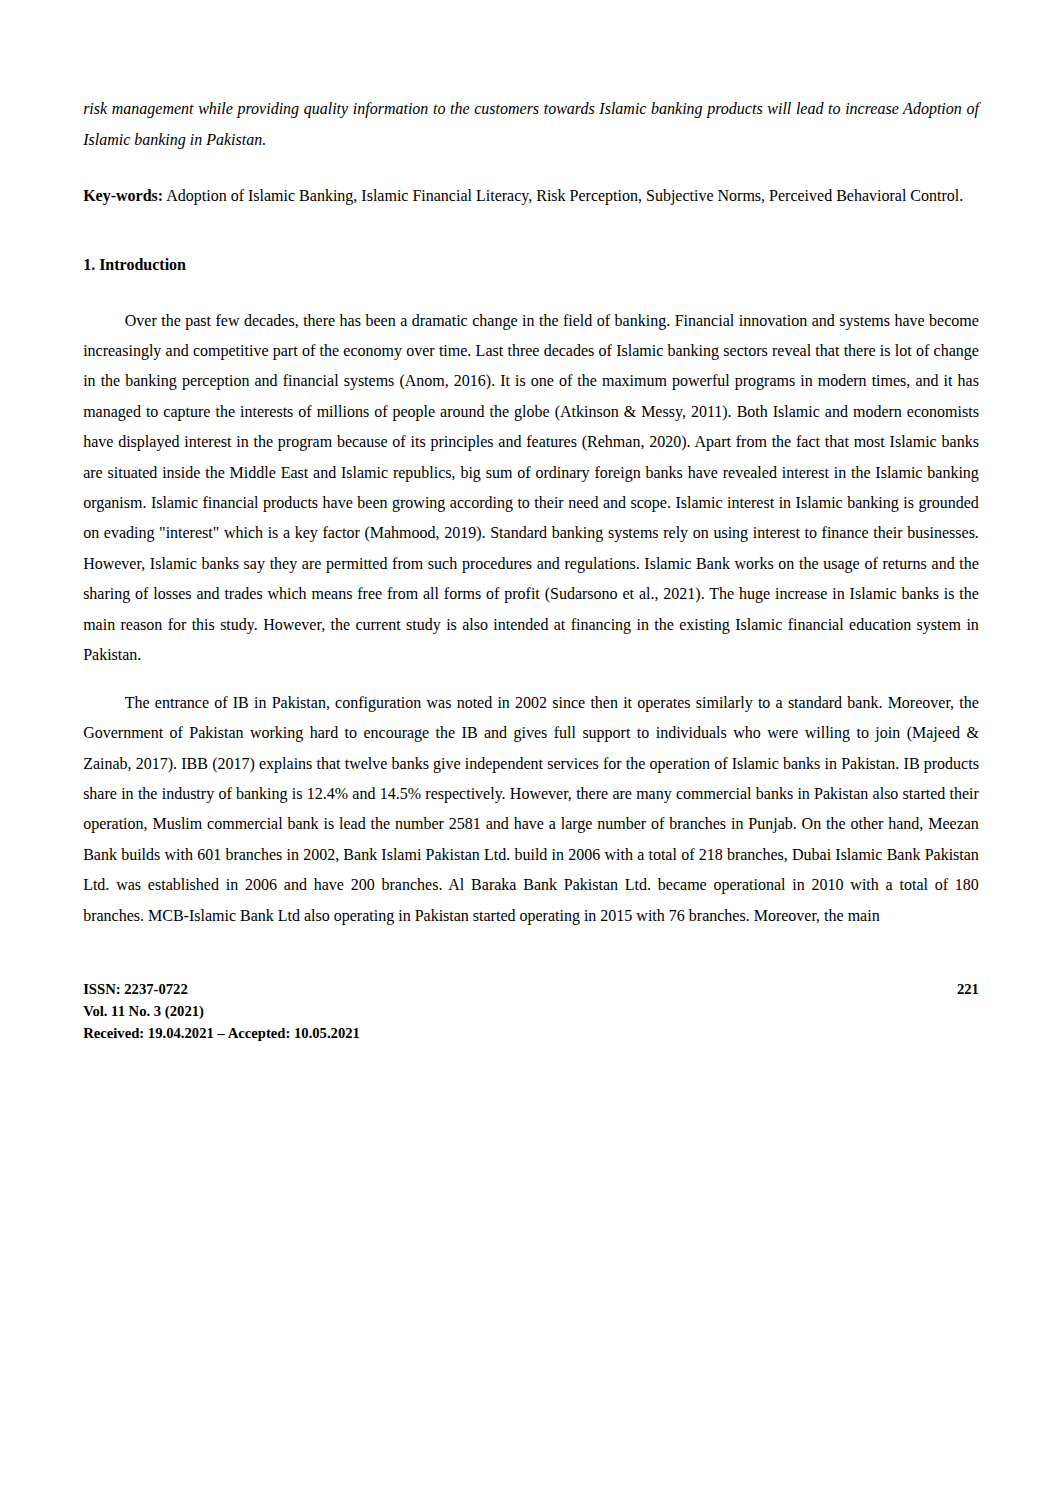risk management while providing quality information to the customers towards Islamic banking products will lead to increase Adoption of Islamic banking in Pakistan.
Key-words: Adoption of Islamic Banking, Islamic Financial Literacy, Risk Perception, Subjective Norms, Perceived Behavioral Control.
1. Introduction
Over the past few decades, there has been a dramatic change in the field of banking. Financial innovation and systems have become increasingly and competitive part of the economy over time. Last three decades of Islamic banking sectors reveal that there is lot of change in the banking perception and financial systems (Anom, 2016). It is one of the maximum powerful programs in modern times, and it has managed to capture the interests of millions of people around the globe (Atkinson & Messy, 2011). Both Islamic and modern economists have displayed interest in the program because of its principles and features (Rehman, 2020). Apart from the fact that most Islamic banks are situated inside the Middle East and Islamic republics, big sum of ordinary foreign banks have revealed interest in the Islamic banking organism. Islamic financial products have been growing according to their need and scope. Islamic interest in Islamic banking is grounded on evading "interest" which is a key factor (Mahmood, 2019). Standard banking systems rely on using interest to finance their businesses. However, Islamic banks say they are permitted from such procedures and regulations. Islamic Bank works on the usage of returns and the sharing of losses and trades which means free from all forms of profit (Sudarsono et al., 2021). The huge increase in Islamic banks is the main reason for this study. However, the current study is also intended at financing in the existing Islamic financial education system in Pakistan.
The entrance of IB in Pakistan, configuration was noted in 2002 since then it operates similarly to a standard bank. Moreover, the Government of Pakistan working hard to encourage the IB and gives full support to individuals who were willing to join (Majeed & Zainab, 2017). IBB (2017) explains that twelve banks give independent services for the operation of Islamic banks in Pakistan. IB products share in the industry of banking is 12.4% and 14.5% respectively. However, there are many commercial banks in Pakistan also started their operation, Muslim commercial bank is lead the number 2581 and have a large number of branches in Punjab. On the other hand, Meezan Bank builds with 601 branches in 2002, Bank Islami Pakistan Ltd. build in 2006 with a total of 218 branches, Dubai Islamic Bank Pakistan Ltd. was established in 2006 and have 200 branches. Al Baraka Bank Pakistan Ltd. became operational in 2010 with a total of 180 branches. MCB-Islamic Bank Ltd also operating in Pakistan started operating in 2015 with 76 branches. Moreover, the main
221 ISSN: 2237-0722
Vol. 11 No. 3 (2021)
Received: 19.04.2021 – Accepted: 10.05.2021